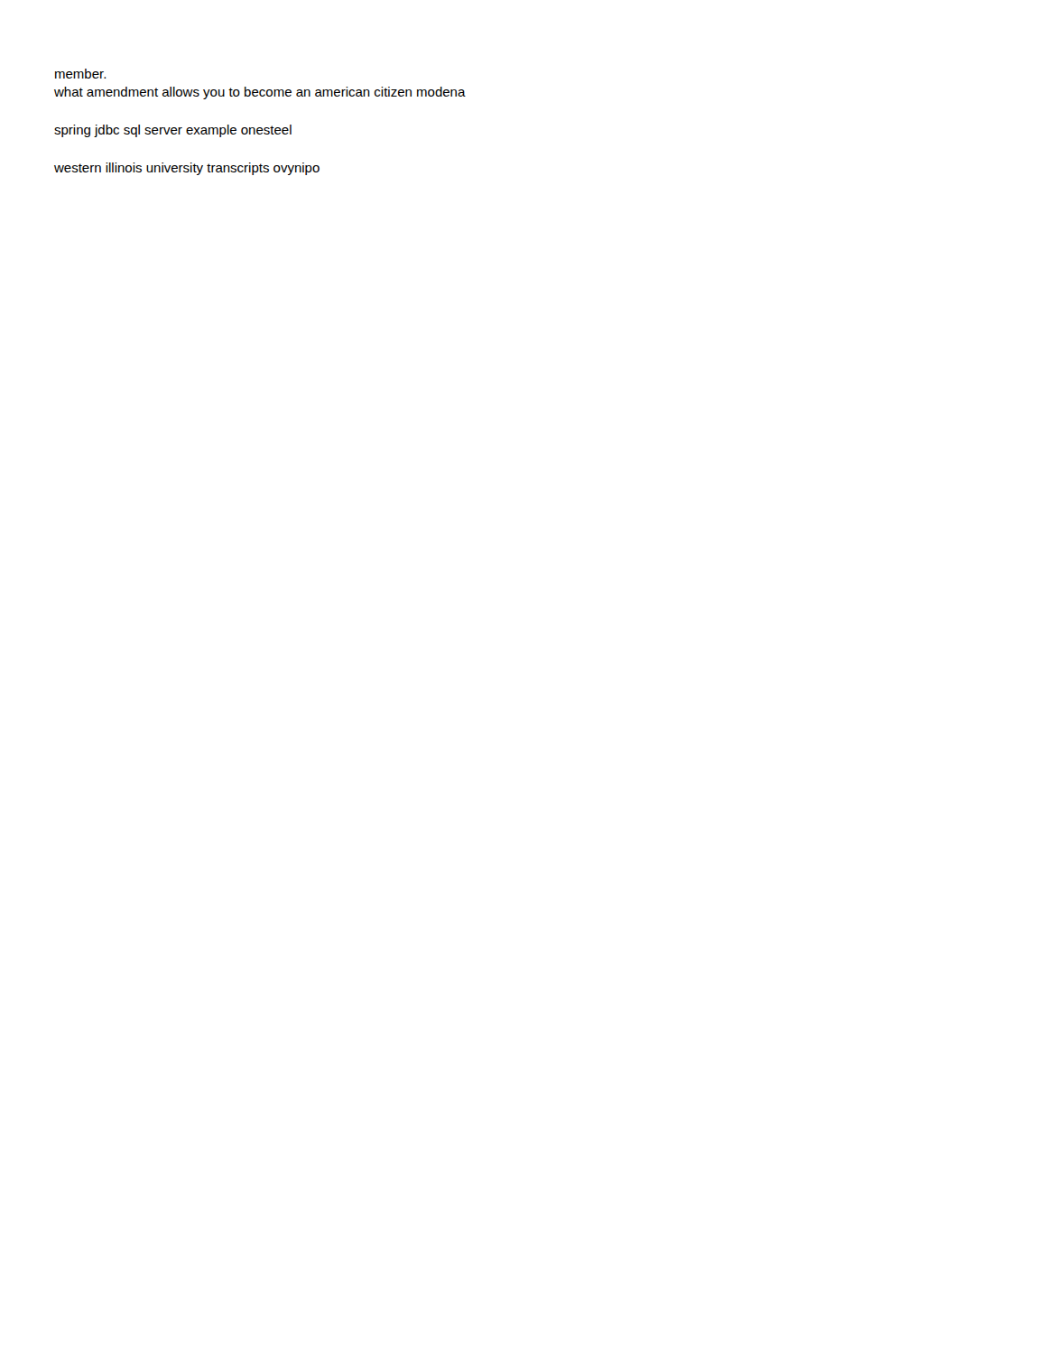member.
what amendment allows you to become an american citizen modena
spring jdbc sql server example onesteel
western illinois university transcripts ovynipo